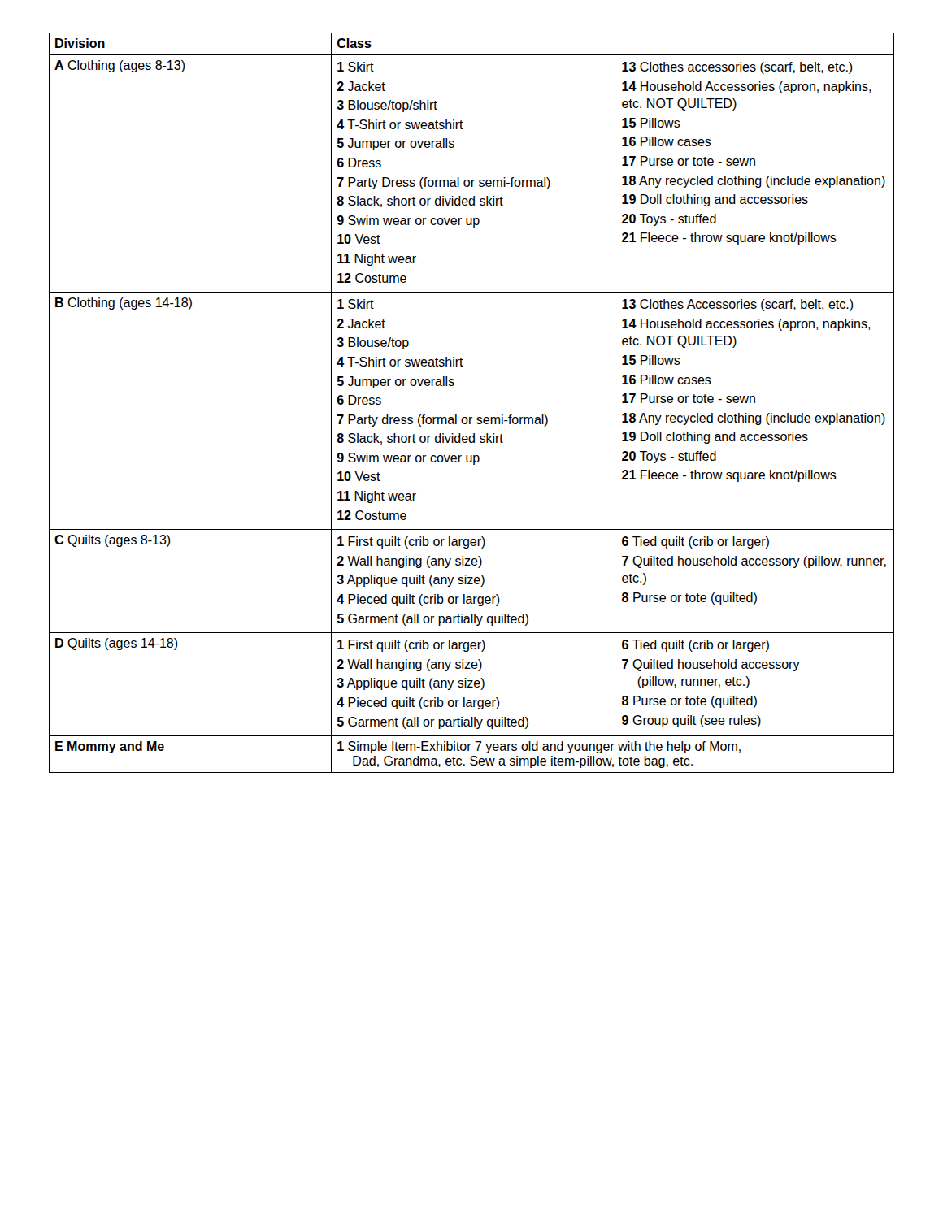| Division | Class |
| --- | --- |
| A Clothing (ages 8-13) | 1 Skirt 2 Jacket 3 Blouse/top/shirt 4 T-Shirt or sweatshirt 5 Jumper or overalls 6 Dress 7 Party Dress (formal or semi-formal) 8 Slack, short or divided skirt 9 Swim wear or cover up 10 Vest 11 Night wear 12 Costume 13 Clothes accessories (scarf, belt, etc.) 14 Household Accessories (apron, napkins, etc. NOT QUILTED) 15 Pillows 16 Pillow cases 17 Purse or tote - sewn 18 Any recycled clothing (include explanation) 19 Doll clothing and accessories 20 Toys - stuffed 21 Fleece - throw square knot/pillows |
| B Clothing (ages 14-18) | 1 Skirt 2 Jacket 3 Blouse/top 4 T-Shirt or sweatshirt 5 Jumper or overalls 6 Dress 7 Party dress (formal or semi-formal) 8 Slack, short or divided skirt 9 Swim wear or cover up 10 Vest 11 Night wear 12 Costume 13 Clothes Accessories (scarf, belt, etc.) 14 Household accessories (apron, napkins, etc. NOT QUILTED) 15 Pillows 16 Pillow cases 17 Purse or tote - sewn 18 Any recycled clothing (include explanation) 19 Doll clothing and accessories 20 Toys - stuffed 21 Fleece - throw square knot/pillows |
| C Quilts (ages 8-13) | 1 First quilt (crib or larger) 2 Wall hanging (any size) 3 Applique quilt (any size) 4 Pieced quilt (crib or larger) 5 Garment (all or partially quilted) 6 Tied quilt (crib or larger) 7 Quilted household accessory (pillow, runner, etc.) 8 Purse or tote (quilted) |
| D Quilts (ages 14-18) | 1 First quilt (crib or larger) 2 Wall hanging (any size) 3 Applique quilt (any size) 4 Pieced quilt (crib or larger) 5 Garment (all or partially quilted) 6 Tied quilt (crib or larger) 7 Quilted household accessory (pillow, runner, etc.) 8 Purse or tote (quilted) 9 Group quilt (see rules) |
| E Mommy and Me | 1 Simple Item-Exhibitor 7 years old and younger with the help of Mom, Dad, Grandma, etc. Sew a simple item-pillow, tote bag, etc. |